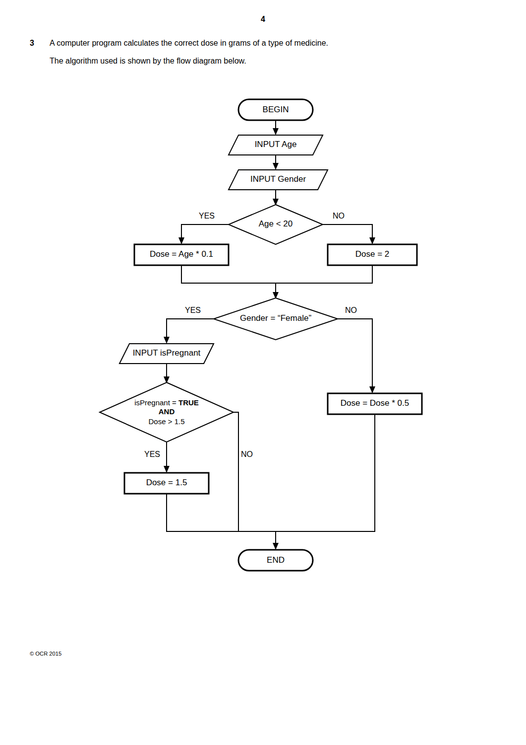4
3
A computer program calculates the correct dose in grams of a type of medicine.
The algorithm used is shown by the flow diagram below.
BEGIN INPUT Age INPUT Gender Age < 20 YES NO Dose = Age * 0.1 Dose = 2 Gender = “Female” YES NO INPUT isPregnant isPregnant = TRUE AND Dose > 1.5 Dose = Dose * 0.5 YES NO Dose = 1.5 END
© OCR 2015